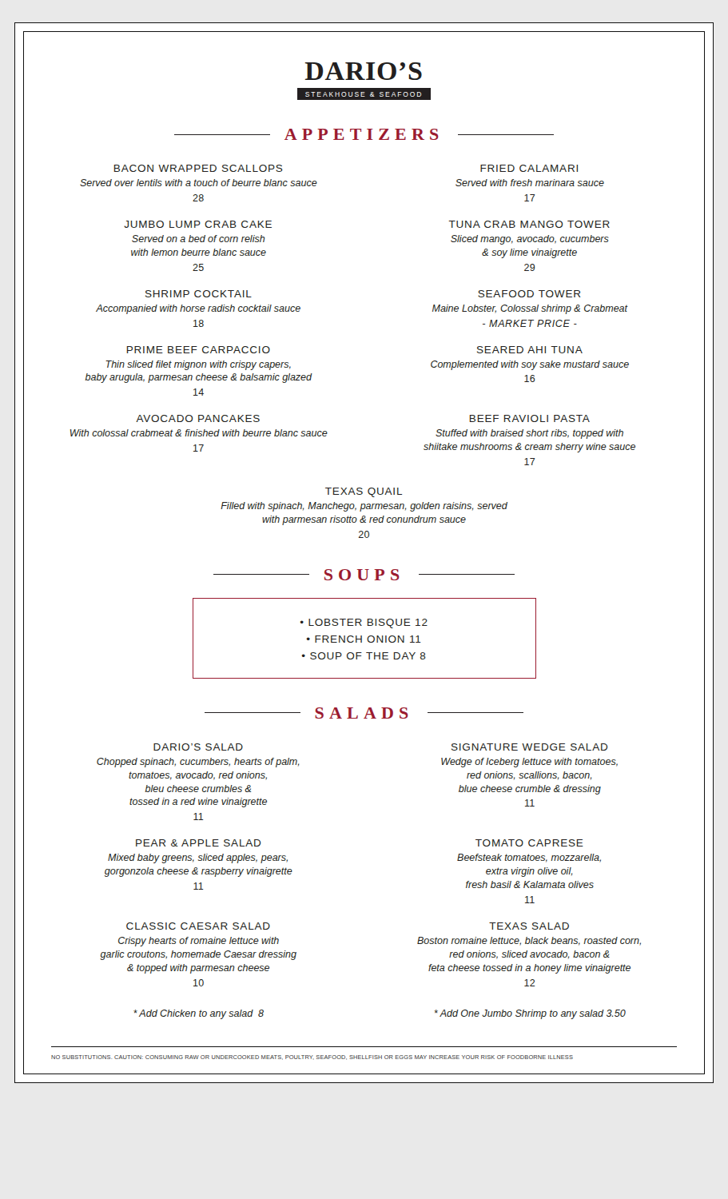DARIO’S
Steakhouse & Seafood
Appetizers
Bacon Wrapped Scallops
Served over lentils with a touch of beurre blanc sauce
28
Fried Calamari
Served with fresh marinara sauce
17
Jumbo Lump Crab Cake
Served on a bed of corn relish
with lemon beurre blanc sauce
25
Tuna Crab Mango Tower
Sliced mango, avocado, cucumbers
& soy lime vinaigrette
29
Shrimp Cocktail
Accompanied with horse radish cocktail sauce
18
Seafood Tower
Maine Lobster, Colossal shrimp & Crabmeat
- Market Price -
Prime Beef Carpaccio
Thin sliced filet mignon with crispy capers,
baby arugula, parmesan cheese & balsamic glazed
14
Seared Ahi Tuna
Complemented with soy sake mustard sauce
16
Avocado Pancakes
With colossal crabmeat & finished with beurre blanc sauce
17
Beef Ravioli Pasta
Stuffed with braised short ribs, topped with
shiitake mushrooms & cream sherry wine sauce
17
Texas Quail
Filled with spinach, Manchego, parmesan, golden raisins, served
with parmesan risotto & red conundrum sauce
20
Soups
• Lobster Bisque 12
• French Onion 11
• Soup of the Day 8
Salads
Dario’s Salad
Chopped spinach, cucumbers, hearts of palm,
tomatoes, avocado, red onions,
bleu cheese crumbles &
tossed in a red wine vinaigrette
11
Signature Wedge Salad
Wedge of Iceberg lettuce with tomatoes,
red onions, scallions, bacon,
blue cheese crumble & dressing
11
Pear & Apple Salad
Mixed baby greens, sliced apples, pears,
gorgonzola cheese & raspberry vinaigrette
11
Tomato Caprese
Beefsteak tomatoes, mozzarella,
extra virgin olive oil,
fresh basil & Kalamata olives
11
Classic Caesar Salad
Crispy hearts of romaine lettuce with
garlic croutons, homemade Caesar dressing
& topped with parmesan cheese
10
Texas Salad
Boston romaine lettuce, black beans, roasted corn,
red onions, sliced avocado, bacon &
feta cheese tossed in a honey lime vinaigrette
12
* Add Chicken to any salad 8
* Add One Jumbo Shrimp to any salad 3.50
No substitutions. Caution: consuming raw or undercooked meats, poultry, seafood, shellfish or eggs may increase your risk of foodborne illness